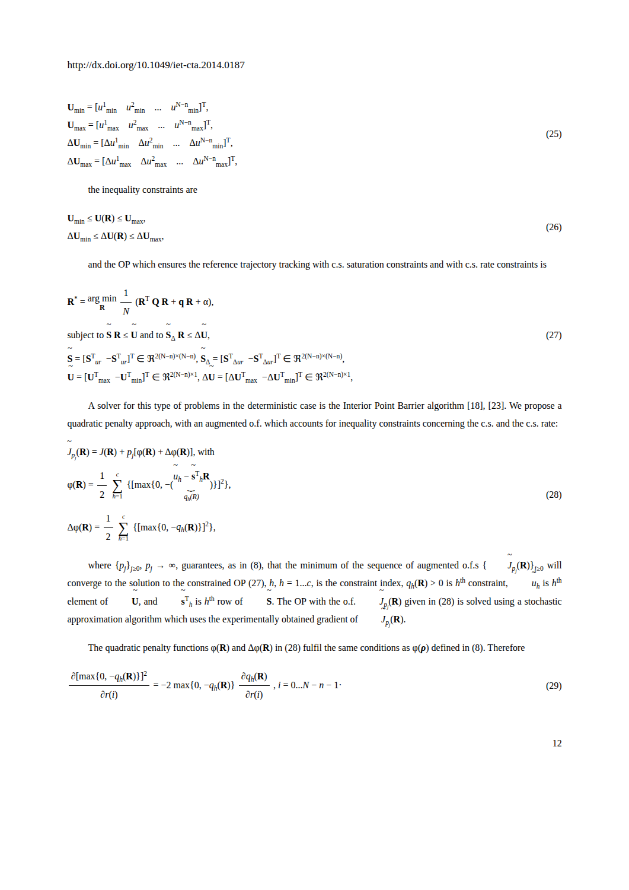http://dx.doi.org/10.1049/iet-cta.2014.0187
Umin = [u1min u2min ... uN−nmin]T,
Umax = [u1max u2max ... uN−nmax]T,
ΔUmin = [Δu1min Δu2min ... ΔuN−nmin]T,
ΔUmax = [Δu1max Δu2max ... ΔuN−nmax]T,
(25)
the inequality constraints are
Umin ≤ U(R) ≤ Umax,
ΔUmin ≤ ΔU(R) ≤ ΔUmax,
(26)
and the OP which ensures the reference trajectory tracking with c.s. saturation constraints and with c.s. rate constraints is
R* = arg min R 1 N (RT Q R + q R + α),
subject to S R ≤ U and to SΔ R ≤ ΔU,
S = [STur −STur]T ∈ ℜ2(N−n)×(N−n), SΔ = [STΔur −STΔur]T ∈ ℜ2(N−n)×(N−n),
U = [UTmax −UTmin]T ∈ ℜ2(N−n)×1, ΔU = [ΔUTmax −ΔUTmin]T ∈ ℜ2(N−n)×1,
(27)
A solver for this type of problems in the deterministic case is the Interior Point Barrier algorithm [18], [23]. We propose a quadratic penalty approach, with an augmented o.f. which accounts for inequality constraints concerning the c.s. and the c.s. rate:
Jpj(R) = J(R) + pj[φ(R) + Δφ(R)], with
φ(R) = 12 c∑h=1 {[max{0, −(uh − sThR⏟qh(R))}]2},
Δφ(R) = 12 c∑h=1 {[max{0, −qh(R)}]2},
(28)
where {pj}j≥0, pj → ∞, guarantees, as in (8), that the minimum of the sequence of augmented o.f.s {Jpj(R)}j≥0 will converge to the solution to the constrained OP (27), h, h = 1...c, is the constraint index, qh(R) > 0 is hth constraint, uh is hth element of U, and sTh is hth row of S. The OP with the o.f. Jpj(R) given in (28) is solved using a stochastic approximation algorithm which uses the experimentally obtained gradient of Jpj(R).
The quadratic penalty functions φ(R) and Δφ(R) in (28) fulfil the same conditions as φ(ρ) defined in (8). Therefore
∂[max{0, −qh(R)}]2 ∂r(i) = −2 max{0, −qh(R)} ∂qh(R) ∂r(i) , i = 0...N − n − 1·
(29)
12